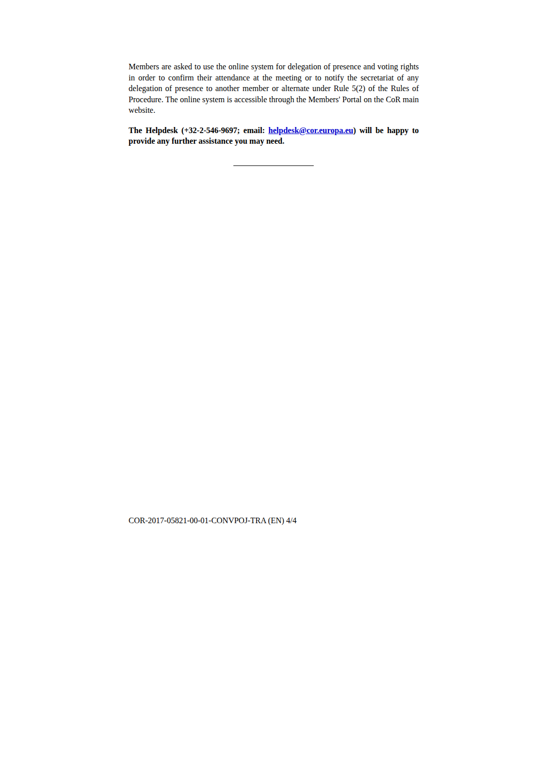Members are asked to use the online system for delegation of presence and voting rights in order to confirm their attendance at the meeting or to notify the secretariat of any delegation of presence to another member or alternate under Rule 5(2) of the Rules of Procedure. The online system is accessible through the Members' Portal on the CoR main website.
The Helpdesk (+32-2-546-9697; email: helpdesk@cor.europa.eu) will be happy to provide any further assistance you may need.
COR-2017-05821-00-01-CONVPOJ-TRA (EN) 4/4